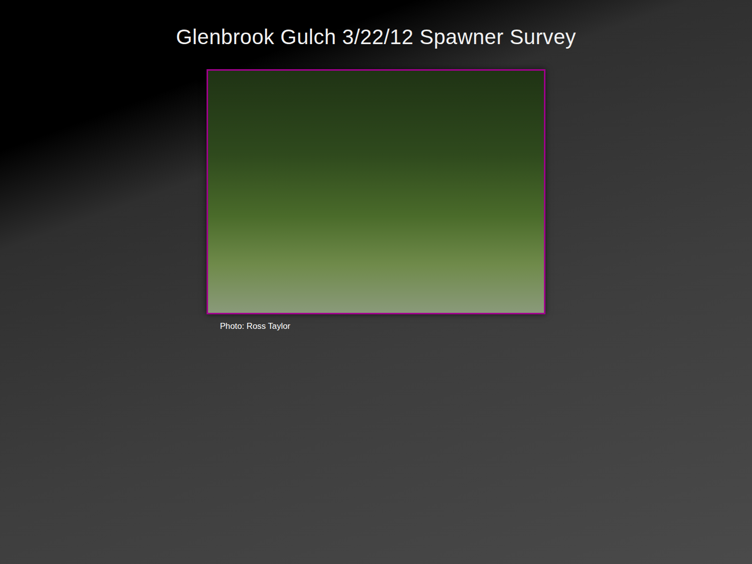Glenbrook Gulch 3/22/12 Spawner Survey
Photo: Ross Taylor